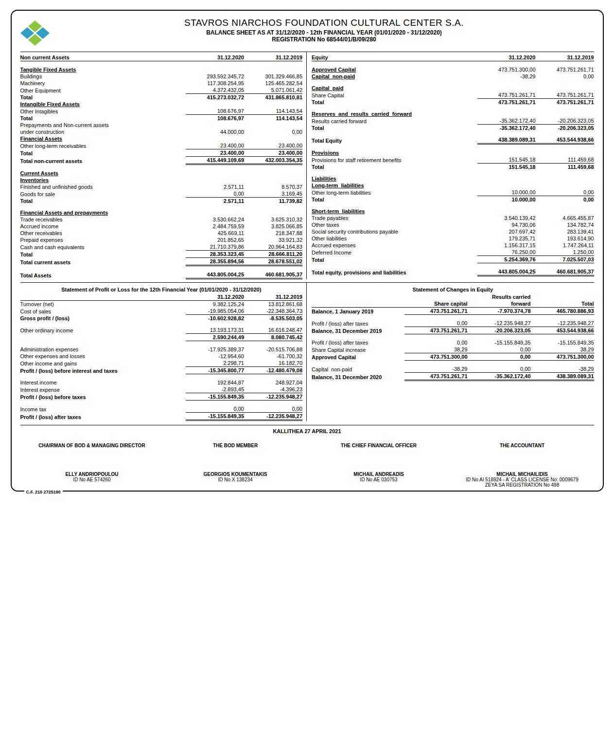STAVROS NIARCHOS FOUNDATION CULTURAL CENTER S.A.
BALANCE SHEET AS AT 31/12/2020 - 12th FINANCIAL YEAR (01/01/2020 - 31/12/2020)
REGISTRATION No 68544/01/B/09/280
| Non current Assets | 31.12.2020 | 31.12.2019 |
| Tangible Fixed Assets | | |
| Buildings | 293.592.345,72 | 301.329.466,85 |
| Machinery | 117.308.254,95 | 125.465.282,54 |
| Other Equipment | 4.372.432,05 | 5.071.061,42 |
| Total | 415.273.032,72 | 431.865.810,81 |
| Intangible Fixed Assets | | |
| Other Intagibles | 108.676,97 | 114.143,54 |
| Total | 108.676,97 | 114.143,54 |
| Prepayments and Non-current assets | | |
| under construction | 44.000,00 | 0,00 |
| Financial Assets | | |
| Other long-term receivables | 23.400,00 | 23.400,00 |
| Total | 23.400,00 | 23.400,00 |
| Total non-current assets | 415.449.109,69 | 432.003.354,35 |
| Current Assets | | |
| Inventories | | |
| Finished and unfinished goods | 2.571,11 | 8.570,37 |
| Goods for sale | 0,00 | 3.169,45 |
| Total | 2.571,11 | 11.739,82 |
| Financial Assets and prepayments | | |
| Trade receivables | 3.530.662,24 | 3.625.310,32 |
| Accrued income | 2.484.759,59 | 3.825.066,85 |
| Other receivables | 425.669,11 | 218.347,88 |
| Prepaid expenses | 201.852,65 | 33.921,32 |
| Cash and cash equivalents | 21.710.379,86 | 20.964.164,83 |
| Total | 28.353.323,45 | 28.666.811,20 |
| Total current assets | 28.355.894,56 | 28.678.551,02 |
| Total Assets | 443.805.004,25 | 460.681.905,37 |
| Equity | 31.12.2020 | 31.12.2019 |
| Approved Capital | 473.751.300,00 | 473.751.261,71 |
| Capital non-paid | -38,29 | 0,00 |
| Capital paid | | |
| Share Capital | 473.751.261,71 | 473.751.261,71 |
| Total | 473.751.261,71 | 473.751.261,71 |
| Reserves and results carried forward | | |
| Results carried forward | -35.362.172,40 | -20.206.323,05 |
| Total | -35.362.172,40 | -20.206.323,05 |
| Total Equity | 438.389.089,31 | 453.544.938,66 |
| Provisions | | |
| Provisions for staff retirement benefits | 151.545,18 | 111.459,68 |
| Total | 151.545,18 | 111.459,68 |
| Liabilities | | |
| Long-term liabilities | | |
| Other long-term liabilities | 10.000,00 | 0,00 |
| Total | 10.000,00 | 0,00 |
| Short-term liabilities | | |
| Trade payables | 3.540.139,42 | 4.665.455,87 |
| Other taxes | 94.730,06 | 134.782,74 |
| Social security contributions payable | 207.697,42 | 283.139,41 |
| Other liabilities | 179.235,71 | 193.614,90 |
| Accrued expenses | 1.156.317,15 | 1.747.264,11 |
| Deferred Income | 76.250,00 | 1.250,00 |
| Total | 5.254.369,76 | 7.025.507,03 |
| Total equity, provisions and liabilities | 443.805.004,25 | 460.681.905,37 |
Statement of Profit or Loss for the 12th Financial Year (01/01/2020 - 31/12/2020)
| | 31.12.2020 | 31.12.2019 |
| Turnover (net) | 9.382.125,24 | 13.812.861,68 |
| Cost of sales | -19.985.054,06 | -22.348.364,73 |
| Gross profit / (loss) | -10.602.928,82 | -8.535.503,05 |
| Other ordinary income | 13.193.173,31 | 16.616.248,47 |
| | 2.590.244,49 | 8.080.745,42 |
| Administration expenses | -17.925.389,37 | -20.515.706,88 |
| Other expenses and losses | -12.954,60 | -61.700,32 |
| Other income and gains | 2.298,71 | 16.182,70 |
| Profit / (loss) before interest and taxes | -15.345.800,77 | -12.480.479,08 |
| Interest income | 192.844,87 | 248.927,04 |
| Interest expense | -2.893,45 | -4.396,23 |
| Profit / (loss) before taxes | -15.155.849,35 | -12.235.948,27 |
| Income tax | 0,00 | 0,00 |
| Profit / (loss) after taxes | -15.155.849,35 | -12.235.948,27 |
Statement of Changes in Equity
| | | Results carried | |
| | Share capital | forward | Total |
| Balance, 1 January 2019 | 473.751.261,71 | -7.970.374,78 | 465.780.886,93 |
| Profit / (loss) after taxes | 0,00 | -12.235.948,27 | -12.235.948,27 |
| Balance, 31 December 2019 | 473.751.261,71 | -20.206.323,05 | 453.544.938,66 |
| Profit / (loss) after taxes | 0,00 | -15.155.849,35 | -15.155.849,35 |
| Share Capital increase | 38,29 | 0,00 | 38,29 |
| Approved Capital | 473.751.300,00 | 0,00 | 473.751.300,00 |
| Capital non-paid | -38,29 | 0,00 | -38,29 |
| Balance, 31 December 2020 | 473.751.261,71 | -35.362.172,40 | 438.389.089,31 |
KALLITHEA 27 APRIL 2021
CHAIRMAN OF BOD & MANAGING DIRECTOR
THE BOD MEMBER
THE CHIEF FINANCIAL OFFICER
THE ACCOUNTANT
ELLY ANDRIOPOULOU
ID No AE 574260
GEORGIOS KOUMENTAKIS
ID No X 138234
MICHAIL ANDREADIS
ID No AE 030753
MICHAIL MICHAILIDIS
ID No AI 518924 - A' CLASS LICENSE No: 0009679
ZEYA SA REGISTRATION No 498
C.F. 210 2725190